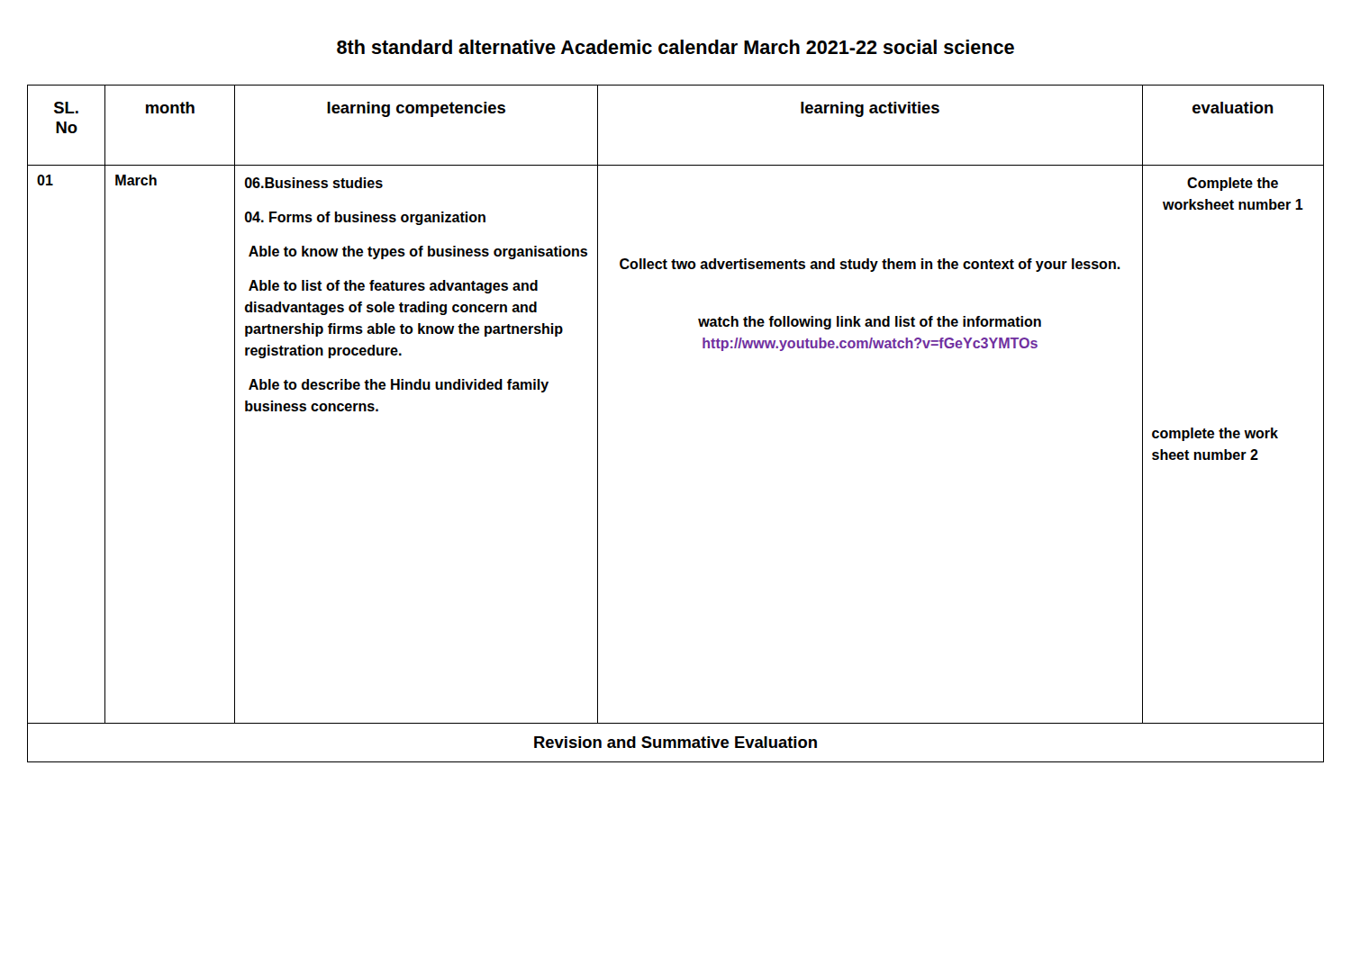8th standard alternative Academic calendar March 2021-22 social science
| SL. No | month | learning competencies | learning activities | evaluation |
| --- | --- | --- | --- | --- |
| 01 | March | 06.Business studies 04. Forms of business organization Able to know the types of business organisations Able to list of the features advantages and disadvantages of sole trading concern and partnership firms able to know the partnership registration procedure. Able to describe the Hindu undivided family business concerns. | Collect two advertisements and study them in the context of your lesson. watch the following link and list of the information http://www.youtube.com/watch?v=fGeYc3YMTOs | Complete the worksheet number 1 complete the work sheet number 2 |
| Revision and Summative Evaluation |